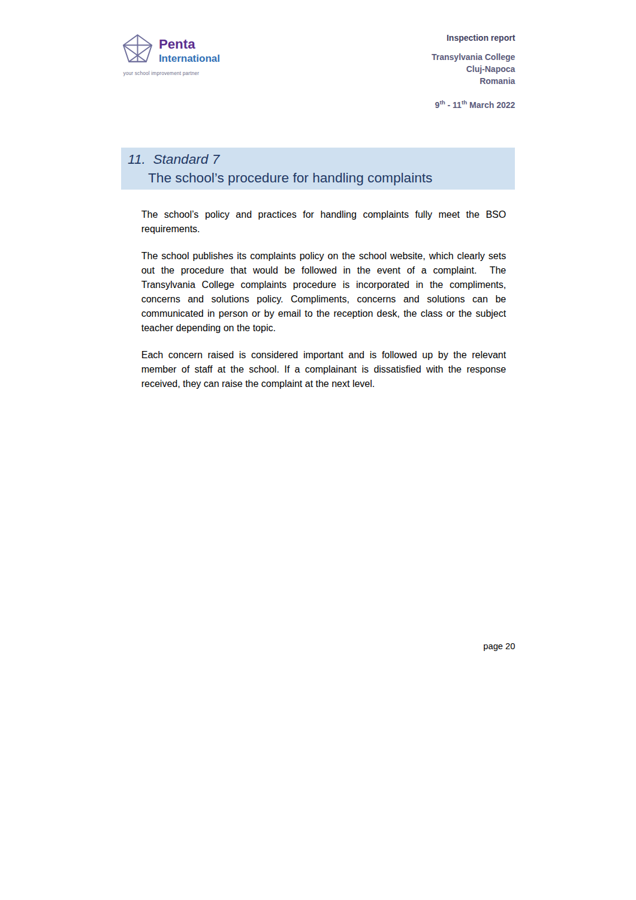Penta International
your school improvement partner
Inspection report
Transylvania College
Cluj-Napoca
Romania
9th - 11th March 2022
11. Standard 7 The school’s procedure for handling complaints
The school’s policy and practices for handling complaints fully meet the BSO requirements.
The school publishes its complaints policy on the school website, which clearly sets out the procedure that would be followed in the event of a complaint. The Transylvania College complaints procedure is incorporated in the compliments, concerns and solutions policy. Compliments, concerns and solutions can be communicated in person or by email to the reception desk, the class or the subject teacher depending on the topic.
Each concern raised is considered important and is followed up by the relevant member of staff at the school. If a complainant is dissatisfied with the response received, they can raise the complaint at the next level.
page 20